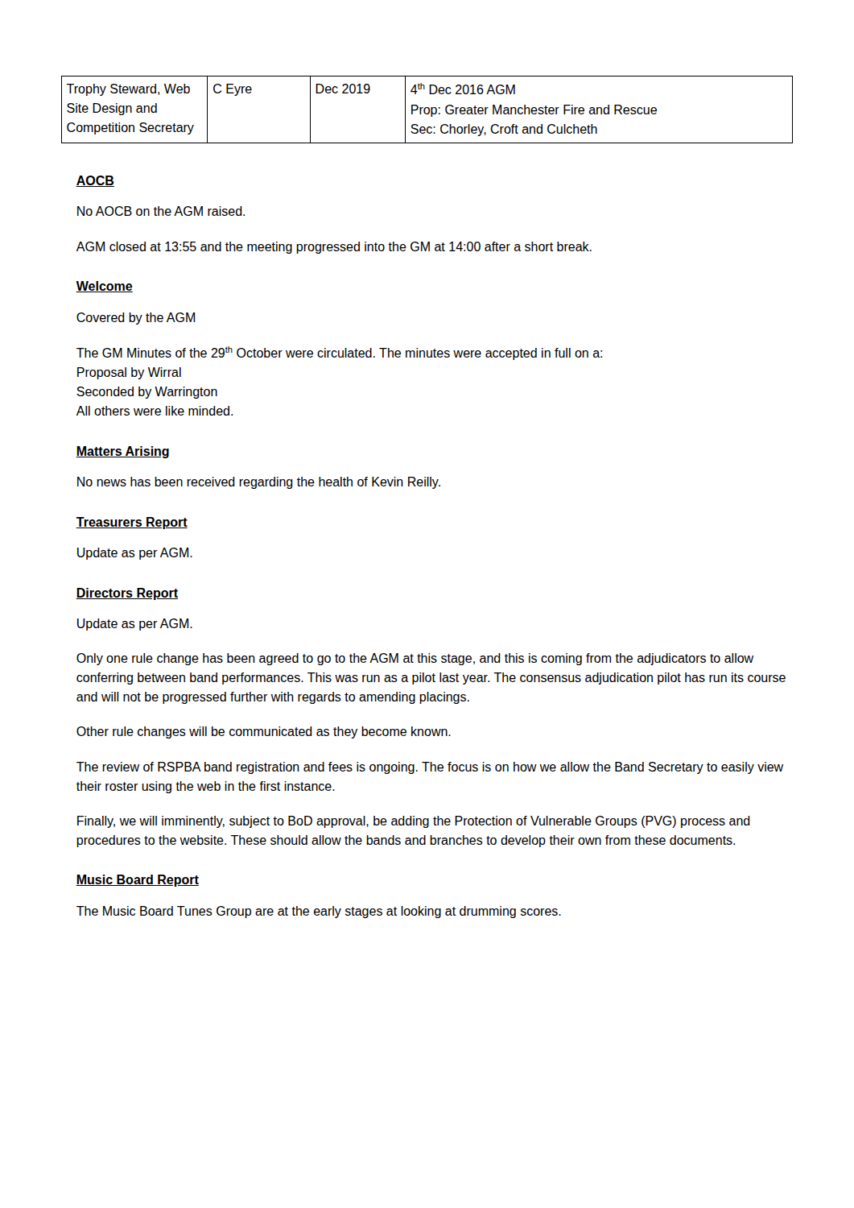| Trophy Steward, Web Site Design and Competition Secretary | C Eyre | Dec 2019 | 4 th Dec 2016 AGM Prop: Greater Manchester Fire and Rescue Sec: Chorley, Croft and Culcheth |
AOCB
No AOCB on the AGM raised.
AGM closed at 13:55 and the meeting progressed into the GM at 14:00 after a short break.
Welcome
Covered by the AGM
The GM Minutes of the 29th October were circulated. The minutes were accepted in full on a:
Proposal by Wirral
Seconded by Warrington
All others were like minded.
Matters Arising
No news has been received regarding the health of Kevin Reilly.
Treasurers Report
Update as per AGM.
Directors Report
Update as per AGM.
Only one rule change has been agreed to go to the AGM at this stage, and this is coming from the adjudicators to allow conferring between band performances. This was run as a pilot last year. The consensus adjudication pilot has run its course and will not be progressed further with regards to amending placings.
Other rule changes will be communicated as they become known.
The review of RSPBA band registration and fees is ongoing. The focus is on how we allow the Band Secretary to easily view their roster using the web in the first instance.
Finally, we will imminently, subject to BoD approval, be adding the Protection of Vulnerable Groups (PVG) process and procedures to the website. These should allow the bands and branches to develop their own from these documents.
Music Board Report
The Music Board Tunes Group are at the early stages at looking at drumming scores.